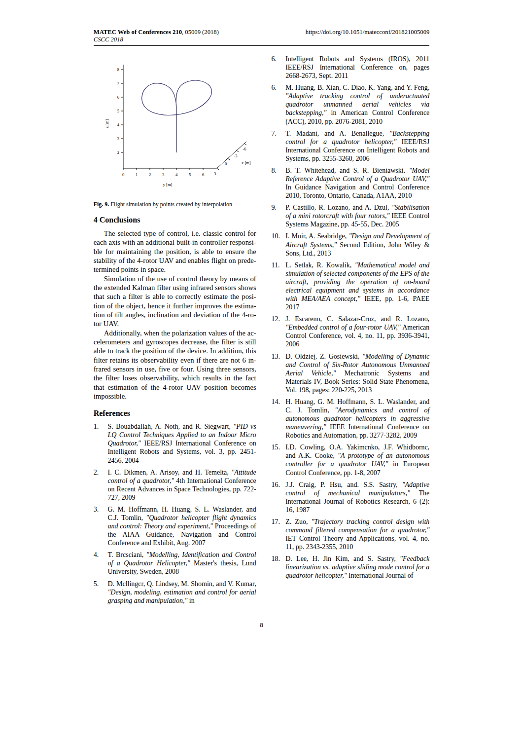MATEC Web of Conferences 210, 05009 (2018)
CSCC 2018
https://doi.org/10.1051/matecconf/201821005009
8 7 6 5 4 3 2 z [m] 0 1 2 3 4 5 6 y [m] 3 0 -3 -6 x [m]
Fig. 9. Flight simulation by points created by interpolation
4 Conclusions
The selected type of control, i.e. classic control for each axis with an additional built-in controller responsible for maintaining the position, is able to ensure the stability of the 4-rotor UAV and enables flight on predetermined points in space.
Simulation of the use of control theory by means of the extended Kalman filter using infrared sensors shows that such a filter is able to correctly estimate the position of the object, hence it further improves the estimation of tilt angles, inclination and deviation of the 4-rotor UAV.
Additionally, when the polarization values of the accelerometers and gyroscopes decrease, the filter is still able to track the position of the device. In addition, this filter retains its observability even if there are not 6 infrared sensors in use, five or four. Using three sensors, the filter loses observability, which results in the fact that estimation of the 4-rotor UAV position becomes impossible.
References
S. Bouabdallah, A. Noth, and R. Siegwart, "PID vs LQ Control Techniques Applied to an Indoor Micro Quadrotor," IEEE/RSJ International Conference on Intelligent Robots and Systems, vol. 3, pp. 2451-2456, 2004
I. C. Dikmen, A. Arisoy, and H. Temelta, "Attitude control of a quadrotor," 4th International Conference on Recent Advances in Space Technologies, pp. 722-727, 2009
G. M. Hoffmann, H. Huang, S. L. Waslander, and C.J. Tomlin, "Quadrotor helicopter flight dynamics and control: Theory and experiment," Proceedings of the AIAA Guidance, Navigation and Control Conference and Exhibit, Aug. 2007
T. Brcsciani, "Modelling, Identification and Control of a Quadrotor Helicopter," Master's thesis, Lund University, Sweden, 2008
D. Mcllingcr, Q. Lindsey, M. Shomin, and V. Kumar, "Design, modeling, estimation and control for aerial grasping and manipulation," in
Intelligent Robots and Systems (IROS), 2011 IEEE/RSJ International Conference on, pages 2668-2673, Sept. 2011
M. Huang, B. Xian, C. Diao, K. Yang, and Y. Feng, "Adaptive tracking control of underactuated quadrotor unmanned aerial vehicles via backstepping," in American Control Conference (ACC), 2010, pp. 2076-2081, 2010
T. Madani, and A. Benallegue, "Backstepping control for a quadrotor helicopter," IEEE/RSJ International Conference on Intelligent Robots and Systems, pp. 3255-3260, 2006
B. T. Whitehead, and S. R. Bieniawski. "Model Reference Adaptive Control of a Quadrotor UAV," In Guidance Navigation and Control Conference 2010, Toronto, Ontario, Canada, A1AA, 2010
P. Castillo, R. Lozano, and A. Dzul, "Stabilisation of a mini rotorcraft with four rotors," IEEE Control Systems Magazine, pp. 45-55, Dec. 2005
I. Moir, A. Seabridge, "Design and Development of Aircraft Systems," Second Edition, John Wiley & Sons, Ltd., 2013
L. Setlak, R. Kowalik, "Mathematical model and simulation of selected components of the EPS of the aircraft, providing the operation of on-board electrical equipment and systems in accordance with MEA/AEA concept," IEEE, pp. 1-6, PAEE 2017
J. Escareno, C. Salazar-Cruz, and R. Lozano, "Embedded control of a four-rotor UAV," American Control Conference, vol. 4, no. 11, pp. 3936-3941, 2006
D. Oldziej, Z. Gosiewski, "Modelling of Dynamic and Control of Six-Rotor Autonomous Unmanned Aerial Vehicle," Mechatronic Systems and Materials IV, Book Series: Solid State Phenomena, Vol. 198, pages: 220-225, 2013
H. Huang, G. M. Hoffmann, S. L. Waslander, and C. J. Tomlin, "Aerodynamics and control of autonomous quadrotor helicopters in aggressive maneuvering," IEEE International Conference on Robotics and Automation, pp. 3277-3282, 2009
I.D. Cowling, O.A. Yakimcnko, J.F. Whidbornc, and A.K. Cooke, "A prototype of an autonomous controller for a quadrotor UAV," in European Control Conference, pp. 1-8, 2007
J.J. Craig, P. Hsu, and. S.S. Sastry, "Adaptive control of mechanical manipulators," The International Journal of Robotics Research, 6 (2): 16, 1987
Z. Zuo, "Trajectory tracking control design with command filtered compensation for a quadrotor," IET Control Theory and Applications, vol. 4, no. 11, pp. 2343-2355, 2010
D. Lee, H. Jin Kim, and S. Sastry, "Feedback linearization vs. adaptive sliding mode control for a quadrotor helicopter," International Journal of
8